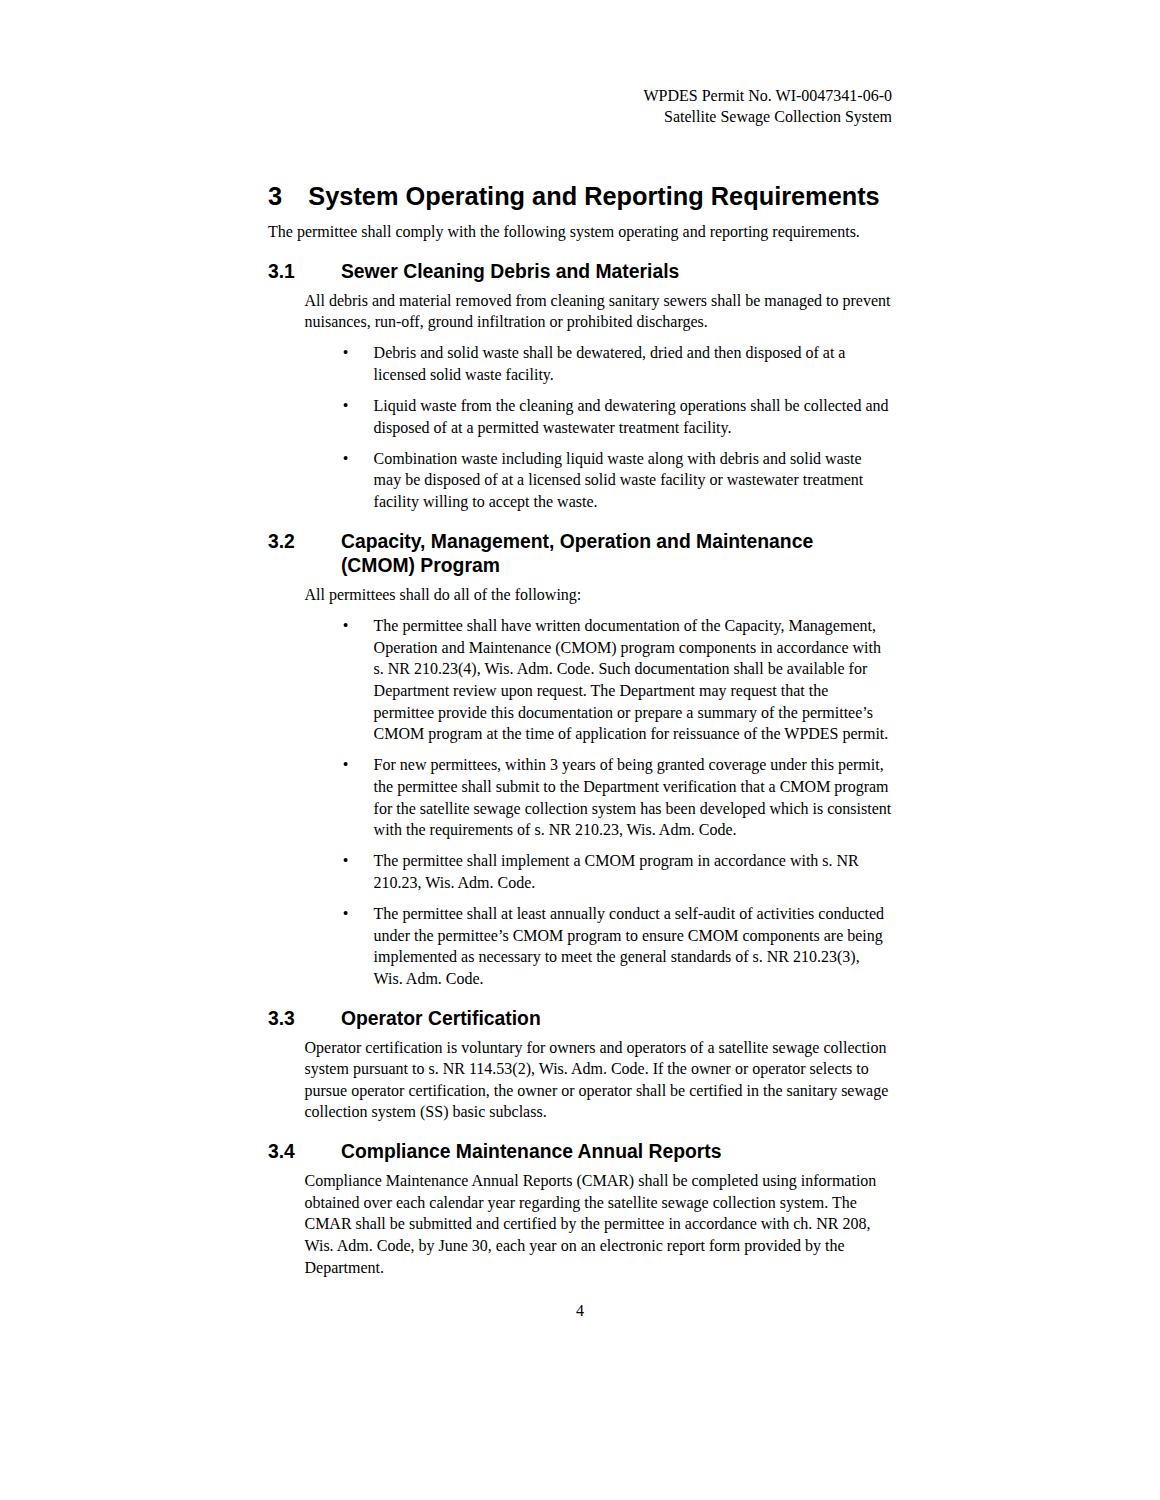WPDES Permit No. WI-0047341-06-0
Satellite Sewage Collection System
3 System Operating and Reporting Requirements
The permittee shall comply with the following system operating and reporting requirements.
3.1 Sewer Cleaning Debris and Materials
All debris and material removed from cleaning sanitary sewers shall be managed to prevent nuisances, run-off, ground infiltration or prohibited discharges.
Debris and solid waste shall be dewatered, dried and then disposed of at a licensed solid waste facility.
Liquid waste from the cleaning and dewatering operations shall be collected and disposed of at a permitted wastewater treatment facility.
Combination waste including liquid waste along with debris and solid waste may be disposed of at a licensed solid waste facility or wastewater treatment facility willing to accept the waste.
3.2 Capacity, Management, Operation and Maintenance (CMOM) Program
All permittees shall do all of the following:
The permittee shall have written documentation of the Capacity, Management, Operation and Maintenance (CMOM) program components in accordance with s. NR 210.23(4), Wis. Adm. Code. Such documentation shall be available for Department review upon request. The Department may request that the permittee provide this documentation or prepare a summary of the permittee’s CMOM program at the time of application for reissuance of the WPDES permit.
For new permittees, within 3 years of being granted coverage under this permit, the permittee shall submit to the Department verification that a CMOM program for the satellite sewage collection system has been developed which is consistent with the requirements of s. NR 210.23, Wis. Adm. Code.
The permittee shall implement a CMOM program in accordance with s. NR 210.23, Wis. Adm. Code.
The permittee shall at least annually conduct a self-audit of activities conducted under the permittee’s CMOM program to ensure CMOM components are being implemented as necessary to meet the general standards of s. NR 210.23(3), Wis. Adm. Code.
3.3 Operator Certification
Operator certification is voluntary for owners and operators of a satellite sewage collection system pursuant to s. NR 114.53(2), Wis. Adm. Code. If the owner or operator selects to pursue operator certification, the owner or operator shall be certified in the sanitary sewage collection system (SS) basic subclass.
3.4 Compliance Maintenance Annual Reports
Compliance Maintenance Annual Reports (CMAR) shall be completed using information obtained over each calendar year regarding the satellite sewage collection system. The CMAR shall be submitted and certified by the permittee in accordance with ch. NR 208, Wis. Adm. Code, by June 30, each year on an electronic report form provided by the Department.
4